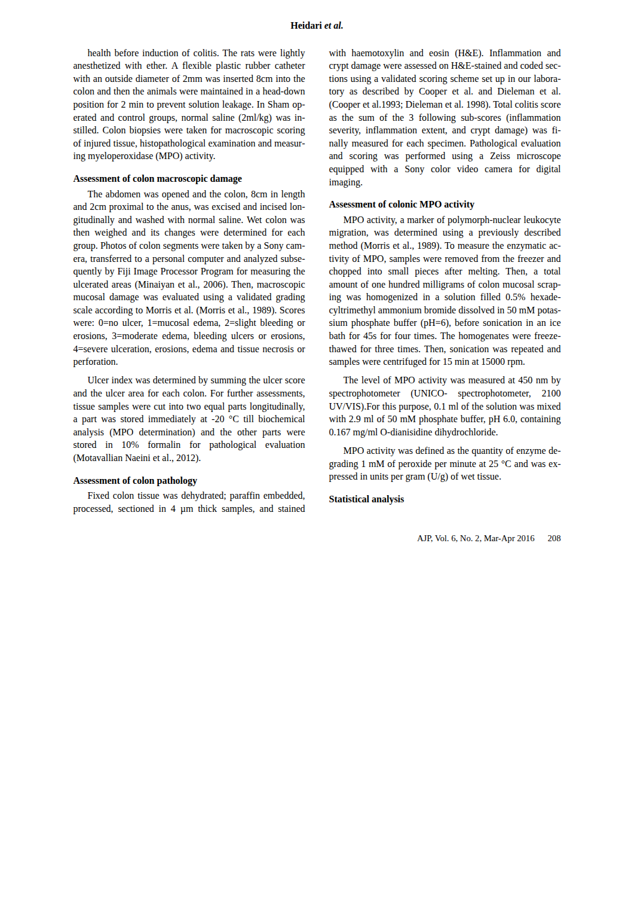Heidari et al.
health before induction of colitis. The rats were lightly anesthetized with ether. A flexible plastic rubber catheter with an outside diameter of 2mm was inserted 8cm into the colon and then the animals were maintained in a head-down position for 2 min to prevent solution leakage. In Sham operated and control groups, normal saline (2ml/kg) was instilled. Colon biopsies were taken for macroscopic scoring of injured tissue, histopathological examination and measuring myeloperoxidase (MPO) activity.
Assessment of colon macroscopic damage
The abdomen was opened and the colon, 8cm in length and 2cm proximal to the anus, was excised and incised longitudinally and washed with normal saline. Wet colon was then weighed and its changes were determined for each group. Photos of colon segments were taken by a Sony camera, transferred to a personal computer and analyzed subsequently by Fiji Image Processor Program for measuring the ulcerated areas (Minaiyan et al., 2006). Then, macroscopic mucosal damage was evaluated using a validated grading scale according to Morris et al. (Morris et al., 1989). Scores were: 0=no ulcer, 1=mucosal edema, 2=slight bleeding or erosions, 3=moderate edema, bleeding ulcers or erosions, 4=severe ulceration, erosions, edema and tissue necrosis or perforation.
Ulcer index was determined by summing the ulcer score and the ulcer area for each colon. For further assessments, tissue samples were cut into two equal parts longitudinally, a part was stored immediately at -20 °C till biochemical analysis (MPO determination) and the other parts were stored in 10% formalin for pathological evaluation (Motavallian Naeini et al., 2012).
Assessment of colon pathology
Fixed colon tissue was dehydrated; paraffin embedded, processed, sectioned in 4 µm thick samples, and stained with haemotoxylin and eosin (H&E). Inflammation and crypt damage were assessed on H&E-stained and coded sections using a validated scoring scheme set up in our laboratory as described by Cooper et al. and Dieleman et al. (Cooper et al.1993; Dieleman et al. 1998). Total colitis score as the sum of the 3 following sub-scores (inflammation severity, inflammation extent, and crypt damage) was finally measured for each specimen. Pathological evaluation and scoring was performed using a Zeiss microscope equipped with a Sony color video camera for digital imaging.
Assessment of colonic MPO activity
MPO activity, a marker of polymorph-nuclear leukocyte migration, was determined using a previously described method (Morris et al., 1989). To measure the enzymatic activity of MPO, samples were removed from the freezer and chopped into small pieces after melting. Then, a total amount of one hundred milligrams of colon mucosal scraping was homogenized in a solution filled 0.5% hexadecyltrimethyl ammonium bromide dissolved in 50 mM potassium phosphate buffer (pH=6), before sonication in an ice bath for 45s for four times. The homogenates were freeze-thawed for three times. Then, sonication was repeated and samples were centrifuged for 15 min at 15000 rpm.
The level of MPO activity was measured at 450 nm by spectrophotometer (UNICO- spectrophotometer, 2100 UV/VIS).For this purpose, 0.1 ml of the solution was mixed with 2.9 ml of 50 mM phosphate buffer, pH 6.0, containing 0.167 mg/ml O-dianisidine dihydrochloride.
MPO activity was defined as the quantity of enzyme degrading 1 mM of peroxide per minute at 25 °C and was expressed in units per gram (U/g) of wet tissue.
Statistical analysis
AJP, Vol. 6, No. 2, Mar-Apr 2016 208